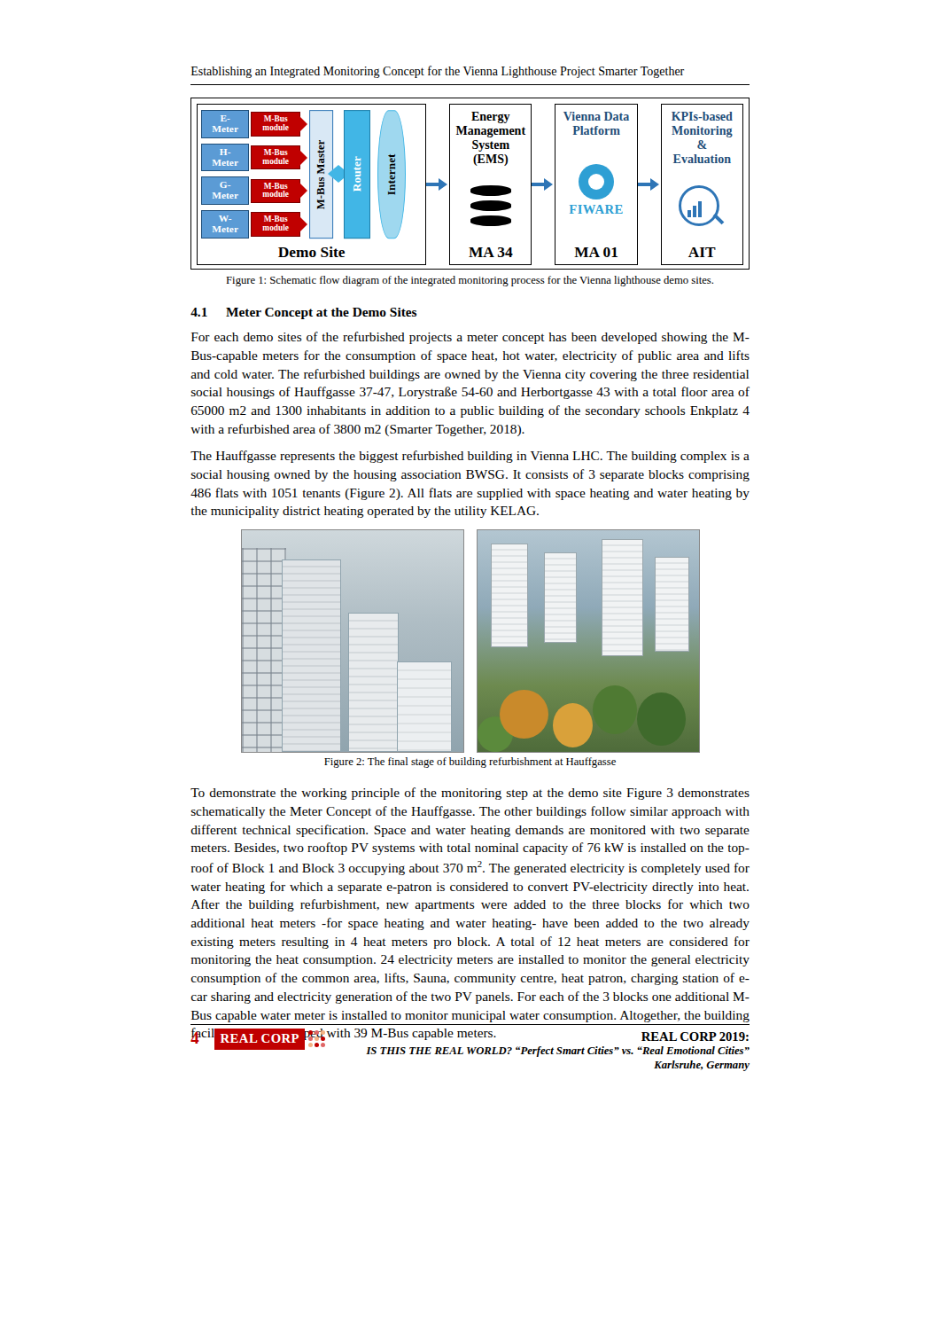Establishing an Integrated Monitoring Concept for the Vienna Lighthouse Project Smarter Together
E-
Meter
M-Bus
module
H-
Meter
M-Bus
module
G-
Meter
M-Bus
module
W-
Meter
M-Bus
module
M-Bus Master
Router
Internet
Demo Site
Energy
Management
System (EMS)
MA 34
Vienna Data
Platform
FIWARE
MA 01
KPIs-based
Monitoring &
Evaluation
AIT
Figure 1: Schematic flow diagram of the integrated monitoring process for the Vienna lighthouse demo sites.
4.1 Meter Concept at the Demo Sites
For each demo sites of the refurbished projects a meter concept has been developed showing the M-Bus-capable meters for the consumption of space heat, hot water, electricity of public area and lifts and cold water. The refurbished buildings are owned by the Vienna city covering the three residential social housings of Hauffgasse 37-47, Lorystraße 54-60 and Herbortgasse 43 with a total floor area of 65000 m2 and 1300 inhabitants in addition to a public building of the secondary schools Enkplatz 4 with a refurbished area of 3800 m2 (Smarter Together, 2018).
The Hauffgasse represents the biggest refurbished building in Vienna LHC. The building complex is a social housing owned by the housing association BWSG. It consists of 3 separate blocks comprising 486 flats with 1051 tenants (Figure 2). All flats are supplied with space heating and water heating by the municipality district heating operated by the utility KELAG.
Figure 2: The final stage of building refurbishment at Hauffgasse
To demonstrate the working principle of the monitoring step at the demo site Figure 3 demonstrates schematically the Meter Concept of the Hauffgasse. The other buildings follow similar approach with different technical specification. Space and water heating demands are monitored with two separate meters. Besides, two rooftop PV systems with total nominal capacity of 76 kW is installed on the top-roof of Block 1 and Block 3 occupying about 370 m2. The generated electricity is completely used for water heating for which a separate e-patron is considered to convert PV-electricity directly into heat. After the building refurbishment, new apartments were added to the three blocks for which two additional heat meters -for space heating and water heating- have been added to the two already existing meters resulting in 4 heat meters pro block. A total of 12 heat meters are considered for monitoring the heat consumption. 24 electricity meters are installed to monitor the general electricity consumption of the common area, lifts, Sauna, community centre, heat patron, charging station of e-car sharing and electricity generation of the two PV panels. For each of the 3 blocks one additional M-Bus capable water meter is installed to monitor municipal water consumption. Altogether, the building facility will be equipped with 39 M-Bus capable meters.
4
REAL CORP
REAL CORP 2019:
IS THIS THE REAL WORLD? “Perfect Smart Cities” vs. “Real Emotional Cities”
Karlsruhe, Germany